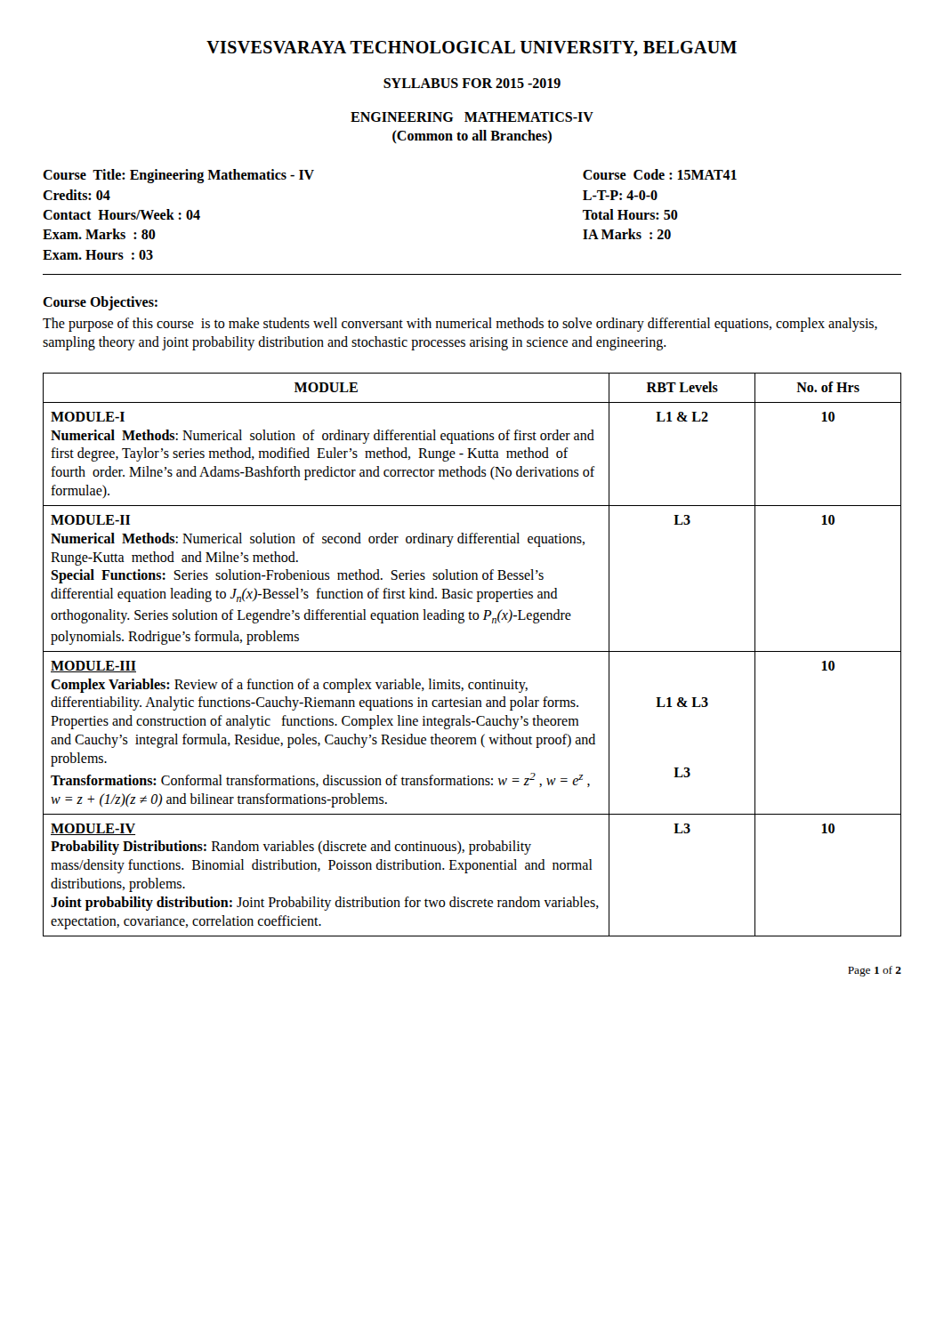VISVESVARAYA TECHNOLOGICAL UNIVERSITY, BELGAUM
SYLLABUS FOR 2015 -2019
ENGINEERING MATHEMATICS-IV
(Common to all Branches)
| Course Title: Engineering Mathematics - IV | Course Code : 15MAT41 |
| Credits: 04 | L-T-P: 4-0-0 |
| Contact Hours/Week : 04 | Total Hours: 50 |
| Exam. Marks : 80 | IA Marks : 20 |
| Exam. Hours : 03 | |
Course Objectives:
The purpose of this course is to make students well conversant with numerical methods to solve ordinary differential equations, complex analysis, sampling theory and joint probability distribution and stochastic processes arising in science and engineering.
| MODULE | RBT Levels | No. of Hrs |
| --- | --- | --- |
| MODULE-I Numerical Methods : Numerical solution of ordinary differential equations of first order and first degree, Taylor’s series method, modified Euler’s method, Runge - Kutta method of fourth order. Milne’s and Adams-Bashforth predictor and corrector methods (No derivations of formulae). | L1 & L2 | 10 |
| MODULE-II Numerical Methods : Numerical solution of second order ordinary differential equations, Runge-Kutta method and Milne’s method. Special Functions: Series solution-Frobenious method. Series solution of Bessel’s differential equation leading to J n (x) -Bessel’s function of first kind. Basic properties and orthogonality. Series solution of Legendre’s differential equation leading to P n (x) -Legendre polynomials. Rodrigue’s formula, problems | L3 | 10 |
| MODULE-III Complex Variables: Review of a function of a complex variable, limits, continuity, differentiability. Analytic functions-Cauchy-Riemann equations in cartesian and polar forms. Properties and construction of analytic functions. Complex line integrals-Cauchy’s theorem and Cauchy’s integral formula, Residue, poles, Cauchy’s Residue theorem ( without proof) and problems. Transformations: Conformal transformations, discussion of transformations: w = z 2 , w = e z , w = z + (1/z)(z ≠ 0) and bilinear transformations-problems. | L1 & L3 L3 | 10 |
| MODULE-IV Probability Distributions: Random variables (discrete and continuous), probability mass/density functions. Binomial distribution, Poisson distribution. Exponential and normal distributions, problems. Joint probability distribution: Joint Probability distribution for two discrete random variables, expectation, covariance, correlation coefficient. | L3 | 10 |
Page 1 of 2